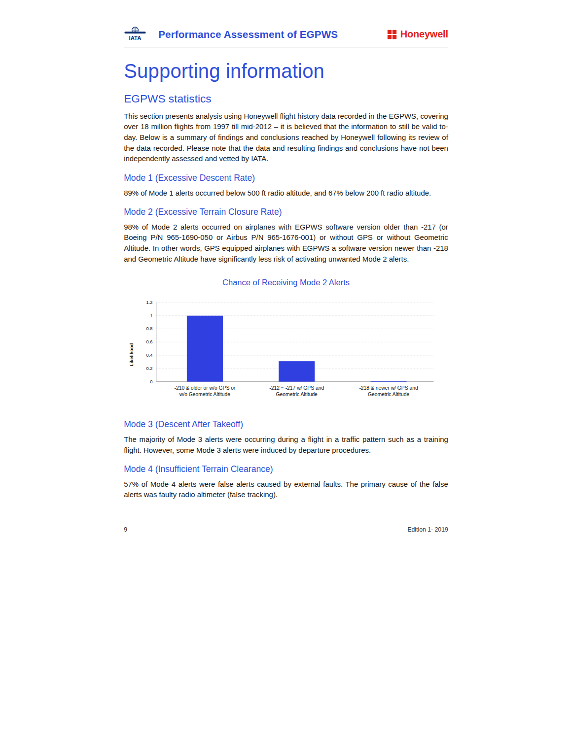IATA
Performance Assessment of EGPWS
Honeywell
Supporting information
EGPWS statistics
This section presents analysis using Honeywell flight history data recorded in the EGPWS, covering over 18 million flights from 1997 till mid-2012 – it is believed that the information to still be valid today. Below is a summary of findings and conclusions reached by Honeywell following its review of the data recorded. Please note that the data and resulting findings and conclusions have not been independently assessed and vetted by IATA.
Mode 1 (Excessive Descent Rate)
89% of Mode 1 alerts occurred below 500 ft radio altitude, and 67% below 200 ft radio altitude.
Mode 2 (Excessive Terrain Closure Rate)
98% of Mode 2 alerts occurred on airplanes with EGPWS software version older than -217 (or Boeing P/N 965-1690-050 or Airbus P/N 965-1676-001) or without GPS or without Geometric Altitude. In other words, GPS equipped airplanes with EGPWS a software version newer than -218 and Geometric Altitude have significantly less risk of activating unwanted Mode 2 alerts.
Chance of Receiving Mode 2 Alerts
Likelihood 1.2 1 0.8 0.6 0.4 0.2 0 -210 & older or w/o GPS or w/o Geometric Altitude -212 ~ -217 w/ GPS and Geometric Altitude -218 & newer w/ GPS and Geometric Altitude
Mode 3 (Descent After Takeoff)
The majority of Mode 3 alerts were occurring during a flight in a traffic pattern such as a training flight. However, some Mode 3 alerts were induced by departure procedures.
Mode 4 (Insufficient Terrain Clearance)
57% of Mode 4 alerts were false alerts caused by external faults. The primary cause of the false alerts was faulty radio altimeter (false tracking).
9
Edition 1- 2019